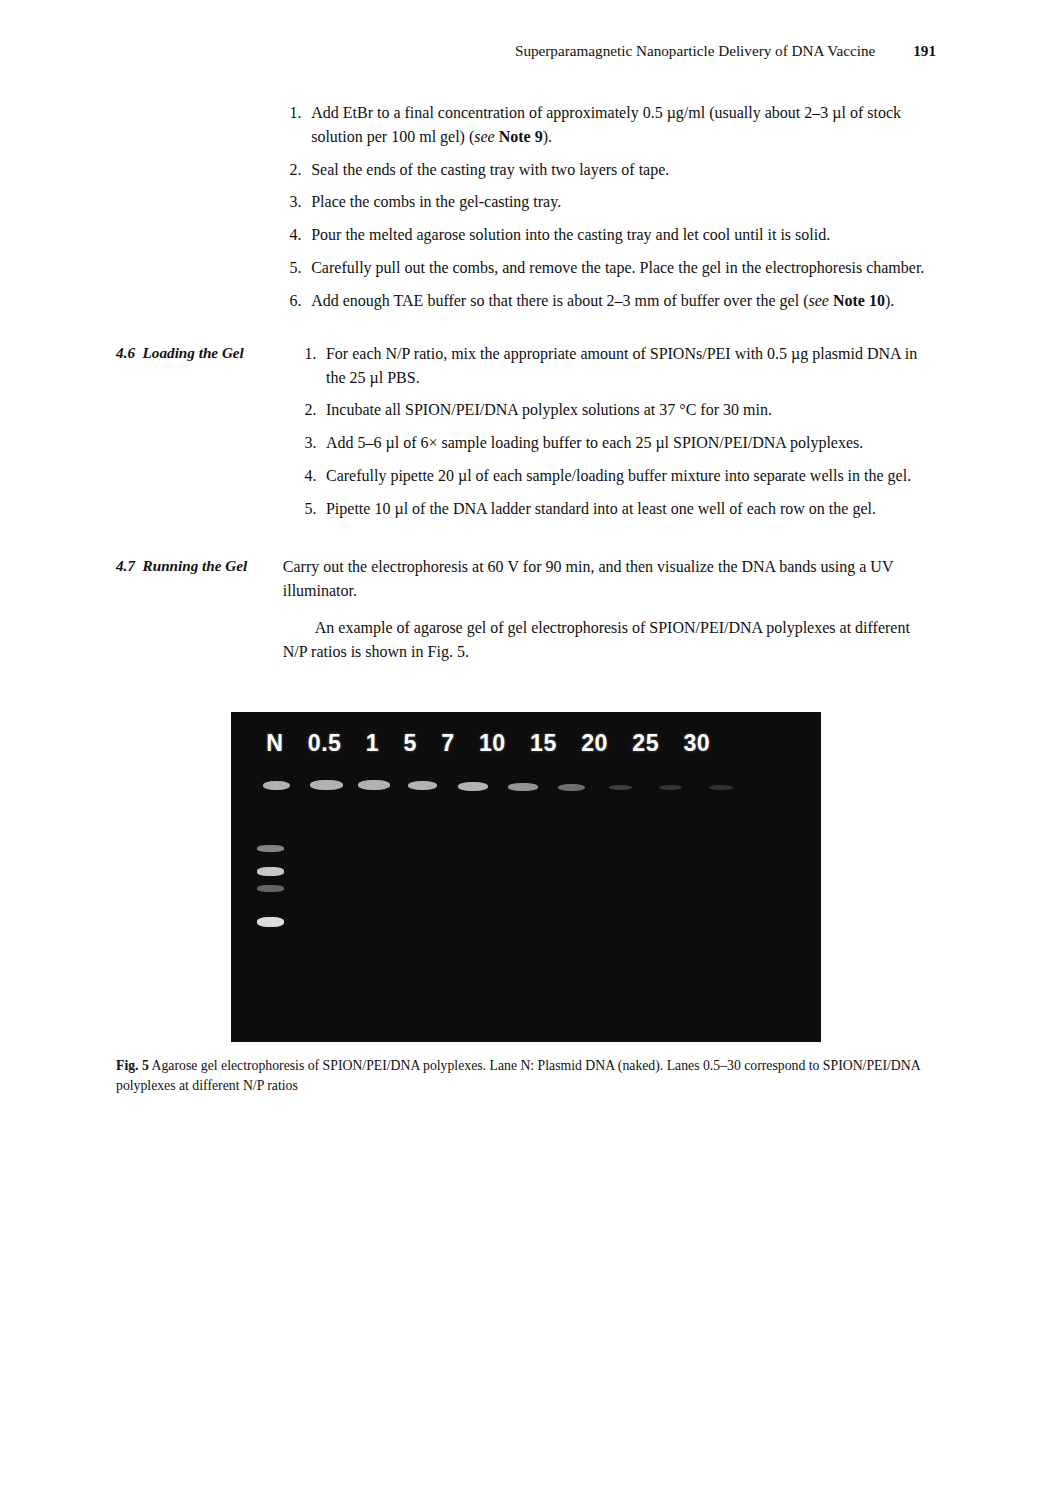Superparamagnetic Nanoparticle Delivery of DNA Vaccine 191
Add EtBr to a final concentration of approximately 0.5 µg/ml (usually about 2–3 µl of stock solution per 100 ml gel) (see Note 9).
Seal the ends of the casting tray with two layers of tape.
Place the combs in the gel-casting tray.
Pour the melted agarose solution into the casting tray and let cool until it is solid.
Carefully pull out the combs, and remove the tape. Place the gel in the electrophoresis chamber.
Add enough TAE buffer so that there is about 2–3 mm of buffer over the gel (see Note 10).
4.6 Loading the Gel
For each N/P ratio, mix the appropriate amount of SPIONs/PEI with 0.5 µg plasmid DNA in the 25 µl PBS.
Incubate all SPION/PEI/DNA polyplex solutions at 37 °C for 30 min.
Add 5–6 µl of 6× sample loading buffer to each 25 µl SPION/PEI/DNA polyplexes.
Carefully pipette 20 µl of each sample/loading buffer mixture into separate wells in the gel.
Pipette 10 µl of the DNA ladder standard into at least one well of each row on the gel.
4.7 Running the Gel
Carry out the electrophoresis at 60 V for 90 min, and then visualize the DNA bands using a UV illuminator.
An example of agarose gel of gel electrophoresis of SPION/PEI/DNA polyplexes at different N/P ratios is shown in Fig. 5.
N 0.51571015202530
Fig. 5 Agarose gel electrophoresis of SPION/PEI/DNA polyplexes. Lane N: Plasmid DNA (naked). Lanes 0.5–30 correspond to SPION/PEI/DNA polyplexes at different N/P ratios